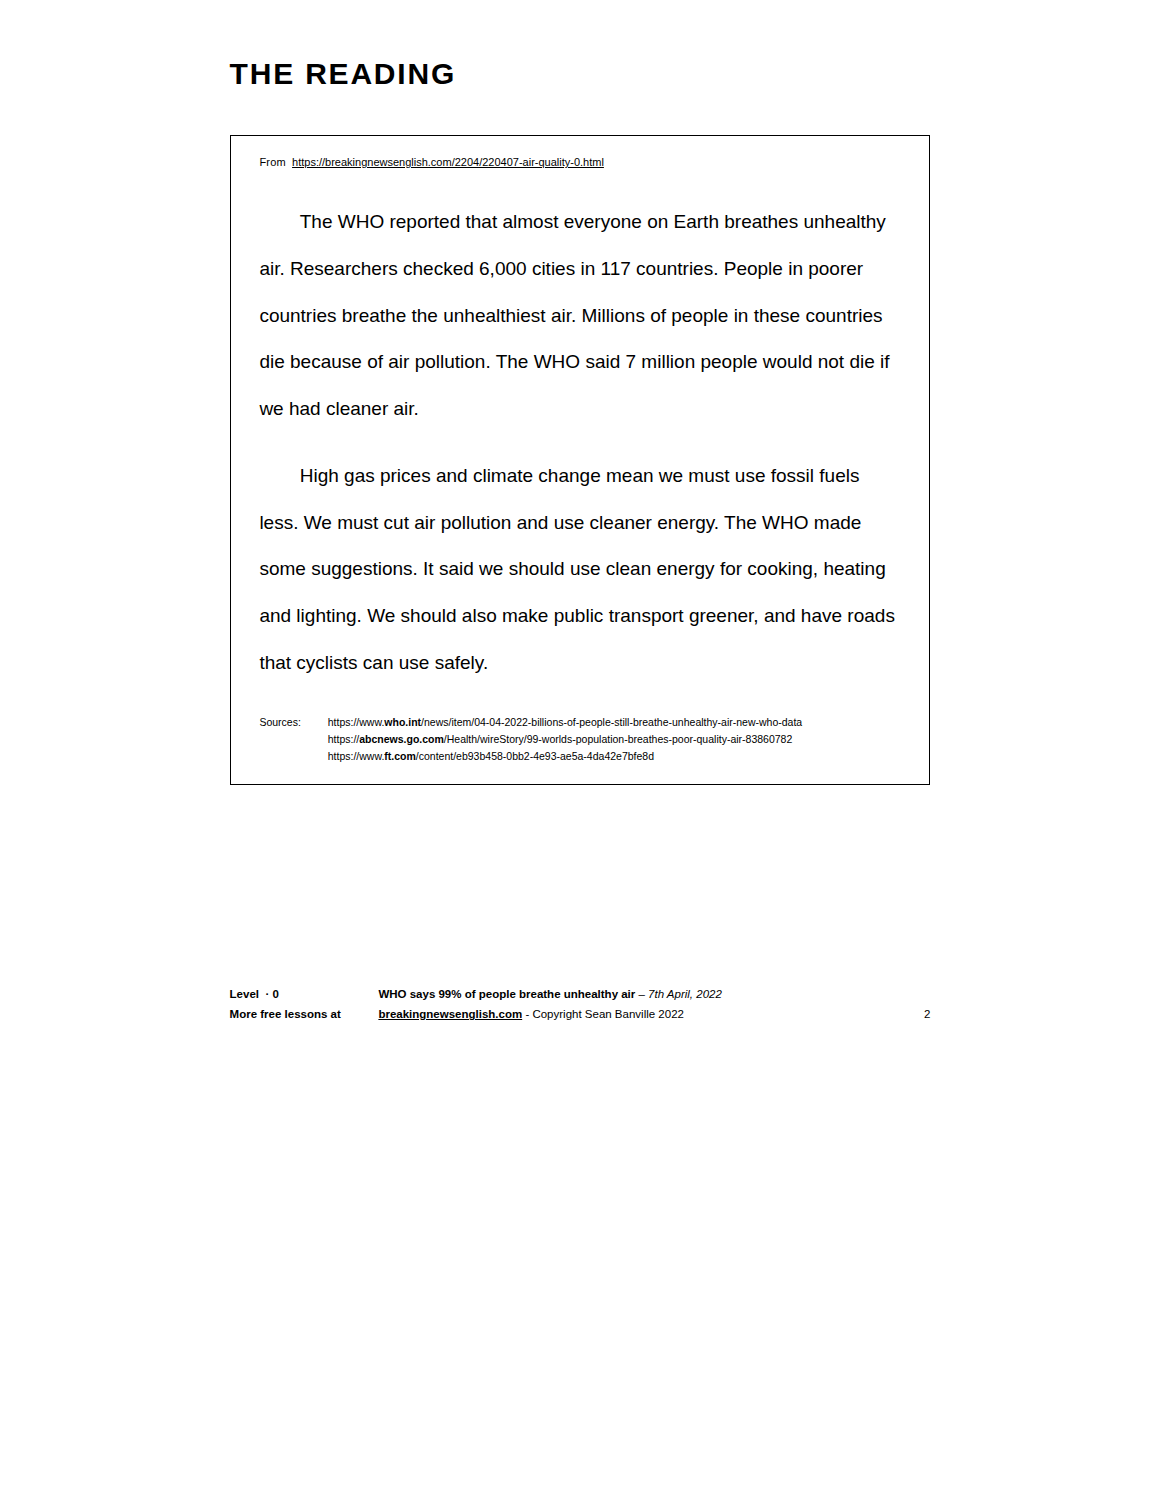THE READING
From https://breakingnewsenglish.com/2204/220407-air-quality-0.html
The WHO reported that almost everyone on Earth breathes unhealthy air. Researchers checked 6,000 cities in 117 countries. People in poorer countries breathe the unhealthiest air. Millions of people in these countries die because of air pollution. The WHO said 7 million people would not die if we had cleaner air.
High gas prices and climate change mean we must use fossil fuels less. We must cut air pollution and use cleaner energy. The WHO made some suggestions. It said we should use clean energy for cooking, heating and lighting. We should also make public transport greener, and have roads that cyclists can use safely.
Sources:
https://www.who.int/news/item/04-04-2022-billions-of-people-still-breathe-unhealthy-air-new-who-data
https://abcnews.go.com/Health/wireStory/99-worlds-population-breathes-poor-quality-air-83860782
https://www.ft.com/content/eb93b458-0bb2-4e93-ae5a-4da42e7bfe8d
Level · 0
WHO says 99% of people breathe unhealthy air – 7th April, 2022
More free lessons at
breakingnewsenglish.com - Copyright Sean Banville 2022
2